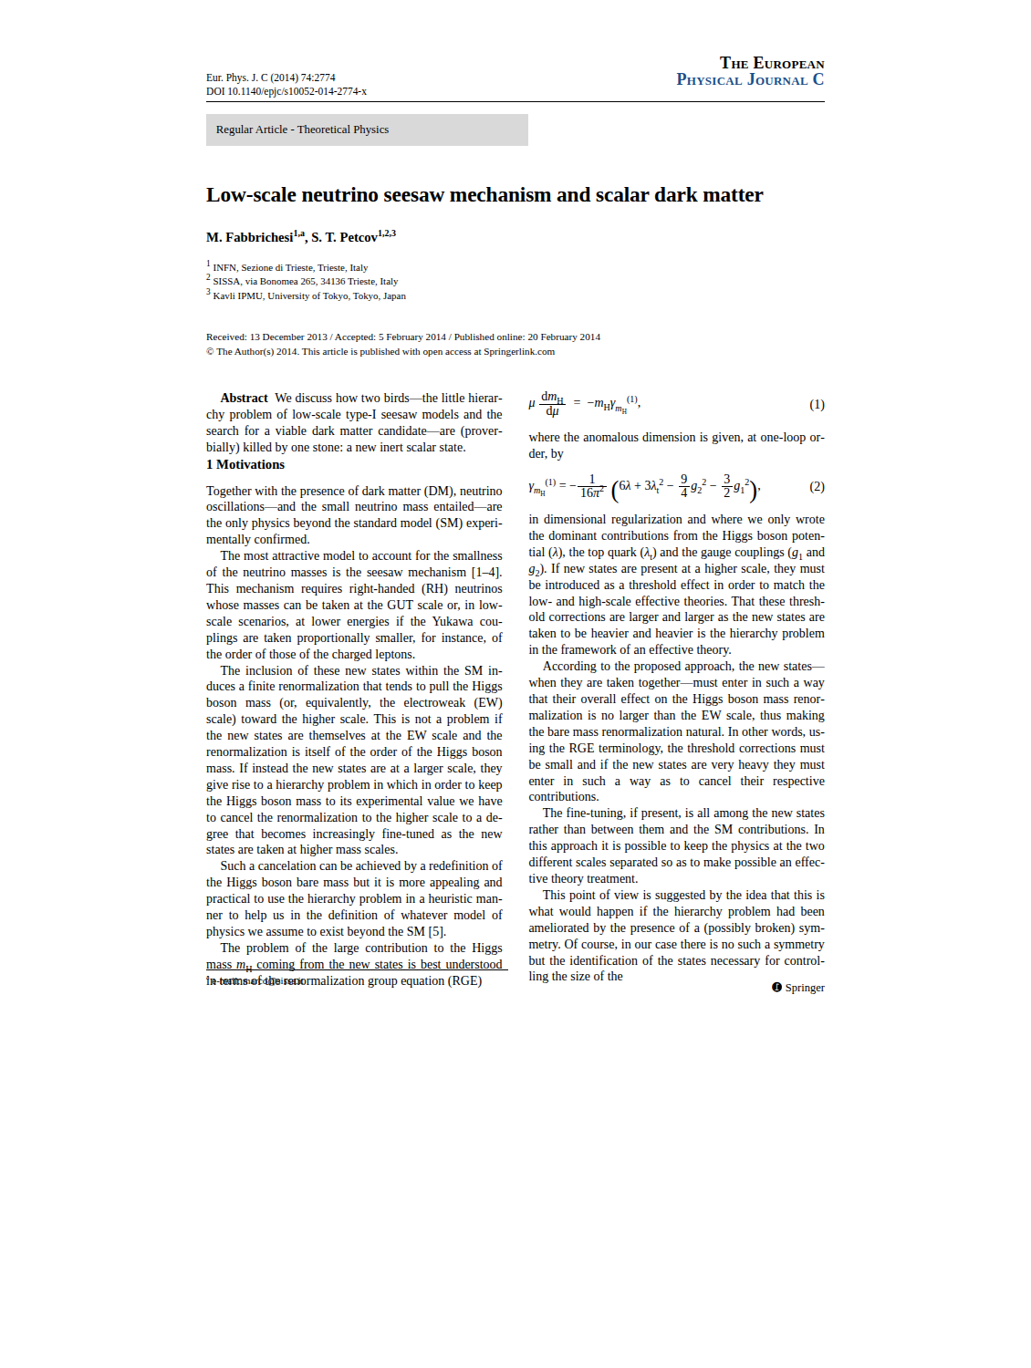Eur. Phys. J. C (2014) 74:2774
DOI 10.1140/epjc/s10052-014-2774-x
The European
Physical Journal C
Regular Article - Theoretical Physics
Low-scale neutrino seesaw mechanism and scalar dark matter
M. Fabbrichesi1,a, S. T. Petcov1,2,3
1 INFN, Sezione di Trieste, Trieste, Italy
2 SISSA, via Bonomea 265, 34136 Trieste, Italy
3 Kavli IPMU, University of Tokyo, Tokyo, Japan
Received: 13 December 2013 / Accepted: 5 February 2014 / Published online: 20 February 2014
© The Author(s) 2014. This article is published with open access at Springerlink.com
Abstract We discuss how two birds—the little hierarchy problem of low-scale type-I seesaw models and the search for a viable dark matter candidate—are (proverbially) killed by one stone: a new inert scalar state.
1 Motivations
Together with the presence of dark matter (DM), neutrino oscillations—and the small neutrino mass entailed—are the only physics beyond the standard model (SM) experimentally confirmed.
The most attractive model to account for the smallness of the neutrino masses is the seesaw mechanism [1–4]. This mechanism requires right-handed (RH) neutrinos whose masses can be taken at the GUT scale or, in low-scale scenarios, at lower energies if the Yukawa couplings are taken proportionally smaller, for instance, of the order of those of the charged leptons.
The inclusion of these new states within the SM induces a finite renormalization that tends to pull the Higgs boson mass (or, equivalently, the electroweak (EW) scale) toward the higher scale. This is not a problem if the new states are themselves at the EW scale and the renormalization is itself of the order of the Higgs boson mass. If instead the new states are at a larger scale, they give rise to a hierarchy problem in which in order to keep the Higgs boson mass to its experimental value we have to cancel the renormalization to the higher scale to a degree that becomes increasingly fine-tuned as the new states are taken at higher mass scales.
Such a cancelation can be achieved by a redefinition of the Higgs boson bare mass but it is more appealing and practical to use the hierarchy problem in a heuristic manner to help us in the definition of whatever model of physics we assume to exist beyond the SM [5].
The problem of the large contribution to the Higgs mass mH coming from the new states is best understood in terms of the renormalization group equation (RGE)
μ dmH dμ = −mHγmH(1), (1)
where the anomalous dimension is given, at one-loop order, by
γmH(1) = −116π2 (6λ + 3λt2 − 94 g22 − 32 g12), (2)
in dimensional regularization and where we only wrote the dominant contributions from the Higgs boson potential (λ), the top quark (λt) and the gauge couplings (g1 and g2). If new states are present at a higher scale, they must be introduced as a threshold effect in order to match the low- and high-scale effective theories. That these threshold corrections are larger and larger as the new states are taken to be heavier and heavier is the hierarchy problem in the framework of an effective theory.
According to the proposed approach, the new states—when they are taken together—must enter in such a way that their overall effect on the Higgs boson mass renormalization is no larger than the EW scale, thus making the bare mass renormalization natural. In other words, using the RGE terminology, the threshold corrections must be small and if the new states are very heavy they must enter in such a way as to cancel their respective contributions.
The fine-tuning, if present, is all among the new states rather than between them and the SM contributions. In this approach it is possible to keep the physics at the two different scales separated so as to make possible an effective theory treatment.
This point of view is suggested by the idea that this is what would happen if the hierarchy problem had been ameliorated by the presence of a (possibly broken) symmetry. Of course, in our case there is no such a symmetry but the identification of the states necessary for controlling the size of the
a e-mail: marco@sissa.it
➊ Springer